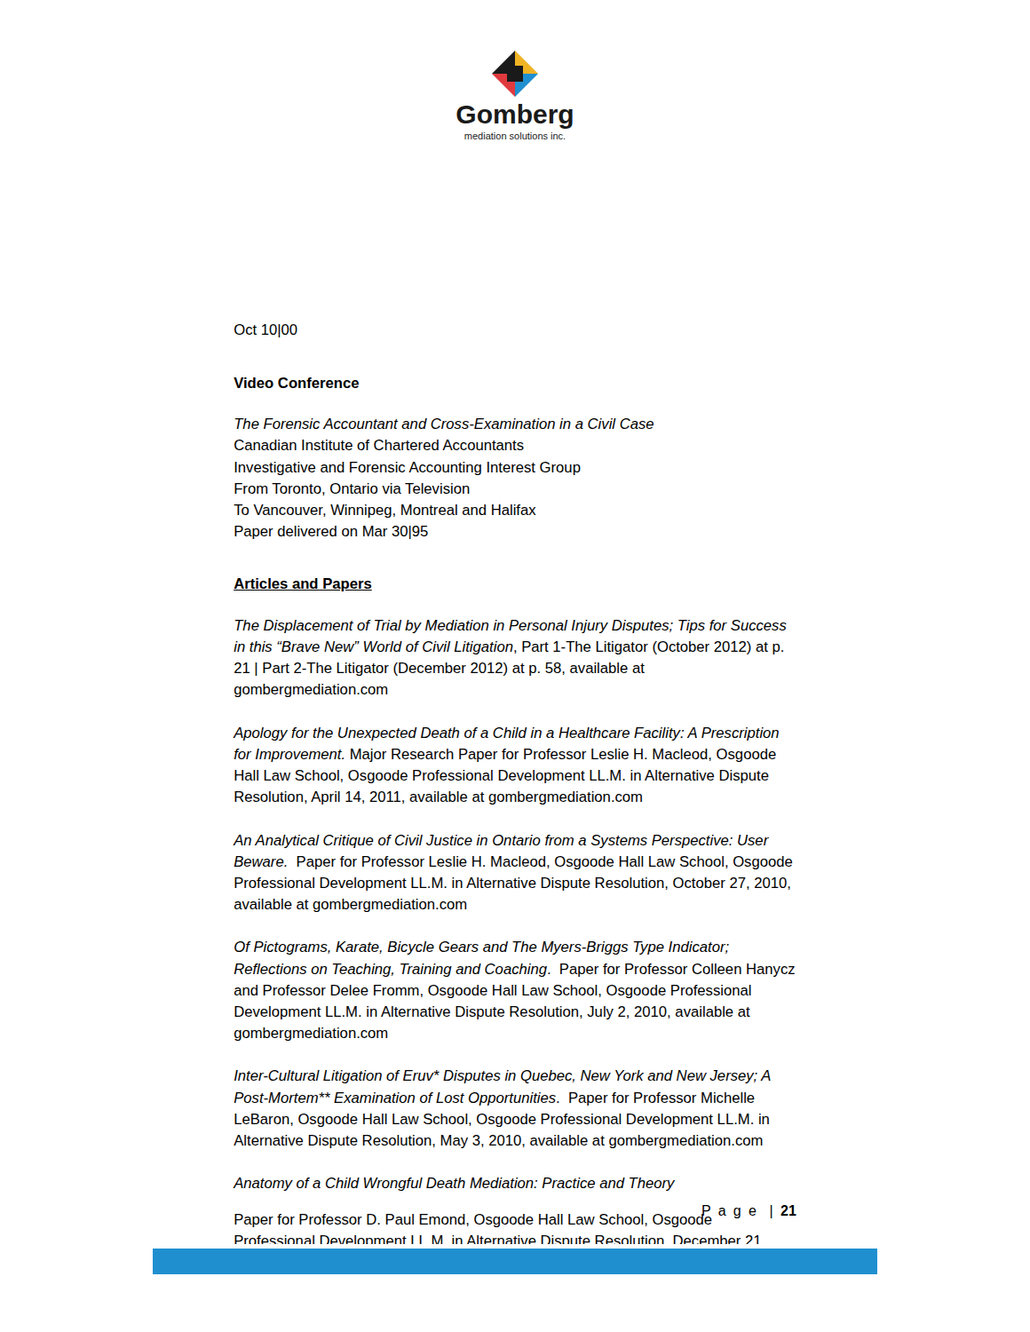Gomberg mediation solutions inc.
Oct 10|00
Video Conference
The Forensic Accountant and Cross-Examination in a Civil Case
Canadian Institute of Chartered Accountants
Investigative and Forensic Accounting Interest Group
From Toronto, Ontario via Television
To Vancouver, Winnipeg, Montreal and Halifax
Paper delivered on Mar 30|95
Articles and Papers
The Displacement of Trial by Mediation in Personal Injury Disputes; Tips for Success in this “Brave New” World of Civil Litigation, Part 1-The Litigator (October 2012) at p. 21 | Part 2-The Litigator (December 2012) at p. 58, available at gombergmediation.com
Apology for the Unexpected Death of a Child in a Healthcare Facility: A Prescription for Improvement. Major Research Paper for Professor Leslie H. Macleod, Osgoode Hall Law School, Osgoode Professional Development LL.M. in Alternative Dispute Resolution, April 14, 2011, available at gombergmediation.com
An Analytical Critique of Civil Justice in Ontario from a Systems Perspective: User Beware. Paper for Professor Leslie H. Macleod, Osgoode Hall Law School, Osgoode Professional Development LL.M. in Alternative Dispute Resolution, October 27, 2010, available at gombergmediation.com
Of Pictograms, Karate, Bicycle Gears and The Myers-Briggs Type Indicator; Reflections on Teaching, Training and Coaching. Paper for Professor Colleen Hanycz and Professor Delee Fromm, Osgoode Hall Law School, Osgoode Professional Development LL.M. in Alternative Dispute Resolution, July 2, 2010, available at gombergmediation.com
Inter-Cultural Litigation of Eruv* Disputes in Quebec, New York and New Jersey; A Post-Mortem** Examination of Lost Opportunities. Paper for Professor Michelle LeBaron, Osgoode Hall Law School, Osgoode Professional Development LL.M. in Alternative Dispute Resolution, May 3, 2010, available at gombergmediation.com
Anatomy of a Child Wrongful Death Mediation: Practice and Theory
Paper for Professor D. Paul Emond, Osgoode Hall Law School, Osgoode Professional Development LL.M. in Alternative Dispute Resolution, December 21, 2009, available at gombergmediation.com
P a g e | 21